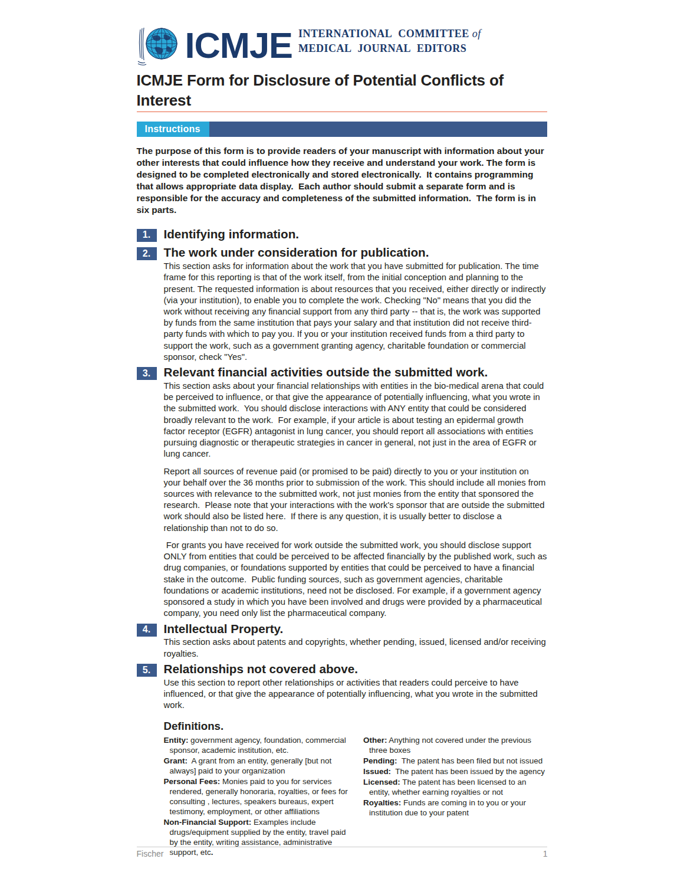ICMJE
International Committee of
Medical Journal Editors
ICMJE Form for Disclosure of Potential Conflicts of Interest
Instructions
The purpose of this form is to provide readers of your manuscript with information about your other interests that could influence how they receive and understand your work. The form is designed to be completed electronically and stored electronically. It contains programming that allows appropriate data display. Each author should submit a separate form and is responsible for the accuracy and completeness of the submitted information. The form is in six parts.
1.
Identifying information.
2.
The work under consideration for publication.
This section asks for information about the work that you have submitted for publication. The time frame for this reporting is that of the work itself, from the initial conception and planning to the present. The requested information is about resources that you received, either directly or indirectly (via your institution), to enable you to complete the work. Checking "No" means that you did the work without receiving any financial support from any third party -- that is, the work was supported by funds from the same institution that pays your salary and that institution did not receive third-party funds with which to pay you. If you or your institution received funds from a third party to support the work, such as a government granting agency, charitable foundation or commercial sponsor, check "Yes".
3.
Relevant financial activities outside the submitted work.
This section asks about your financial relationships with entities in the bio-medical arena that could be perceived to influence, or that give the appearance of potentially influencing, what you wrote in the submitted work. You should disclose interactions with ANY entity that could be considered broadly relevant to the work. For example, if your article is about testing an epidermal growth factor receptor (EGFR) antagonist in lung cancer, you should report all associations with entities pursuing diagnostic or therapeutic strategies in cancer in general, not just in the area of EGFR or lung cancer.
Report all sources of revenue paid (or promised to be paid) directly to you or your institution on your behalf over the 36 months prior to submission of the work. This should include all monies from sources with relevance to the submitted work, not just monies from the entity that sponsored the research. Please note that your interactions with the work's sponsor that are outside the submitted work should also be listed here. If there is any question, it is usually better to disclose a relationship than not to do so.
For grants you have received for work outside the submitted work, you should disclose support ONLY from entities that could be perceived to be affected financially by the published work, such as drug companies, or foundations supported by entities that could be perceived to have a financial stake in the outcome. Public funding sources, such as government agencies, charitable foundations or academic institutions, need not be disclosed. For example, if a government agency sponsored a study in which you have been involved and drugs were provided by a pharmaceutical company, you need only list the pharmaceutical company.
4.
Intellectual Property.
This section asks about patents and copyrights, whether pending, issued, licensed and/or receiving royalties.
5.
Relationships not covered above.
Use this section to report other relationships or activities that readers could perceive to have influenced, or that give the appearance of potentially influencing, what you wrote in the submitted work.
Definitions.
Entity: government agency, foundation, commercial sponsor, academic institution, etc.
Grant: A grant from an entity, generally [but not always] paid to your organization
Personal Fees: Monies paid to you for services rendered, generally honoraria, royalties, or fees for consulting , lectures, speakers bureaus, expert testimony, employment, or other affiliations
Non-Financial Support: Examples include drugs/equipment supplied by the entity, travel paid by the entity, writing assistance, administrative support, etc.
Other: Anything not covered under the previous three boxes
Pending: The patent has been filed but not issued
Issued: The patent has been issued by the agency
Licensed: The patent has been licensed to an entity, whether earning royalties or not
Royalties: Funds are coming in to you or your institution due to your patent
Fischer
1